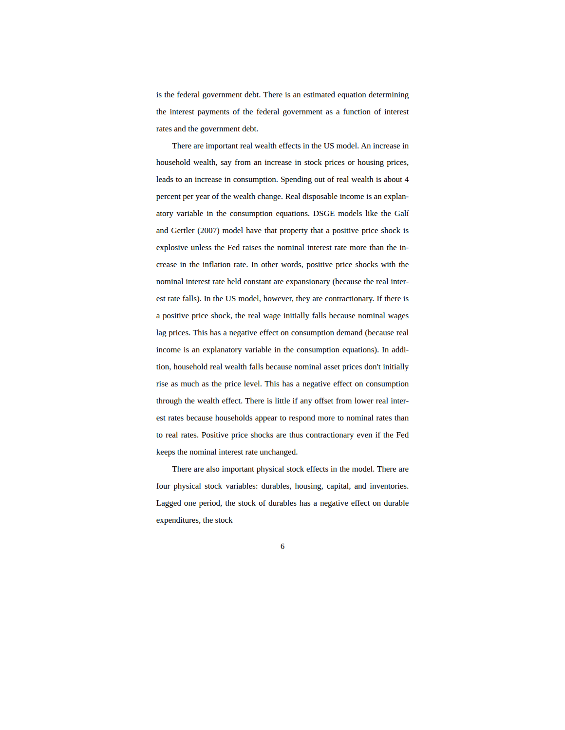is the federal government debt. There is an estimated equation determining the interest payments of the federal government as a function of interest rates and the government debt.
There are important real wealth effects in the US model. An increase in household wealth, say from an increase in stock prices or housing prices, leads to an increase in consumption. Spending out of real wealth is about 4 percent per year of the wealth change. Real disposable income is an explanatory variable in the consumption equations. DSGE models like the Galí and Gertler (2007) model have that property that a positive price shock is explosive unless the Fed raises the nominal interest rate more than the increase in the inflation rate. In other words, positive price shocks with the nominal interest rate held constant are expansionary (because the real interest rate falls). In the US model, however, they are contractionary. If there is a positive price shock, the real wage initially falls because nominal wages lag prices. This has a negative effect on consumption demand (because real income is an explanatory variable in the consumption equations). In addition, household real wealth falls because nominal asset prices don't initially rise as much as the price level. This has a negative effect on consumption through the wealth effect. There is little if any offset from lower real interest rates because households appear to respond more to nominal rates than to real rates. Positive price shocks are thus contractionary even if the Fed keeps the nominal interest rate unchanged.
There are also important physical stock effects in the model. There are four physical stock variables: durables, housing, capital, and inventories. Lagged one period, the stock of durables has a negative effect on durable expenditures, the stock
6